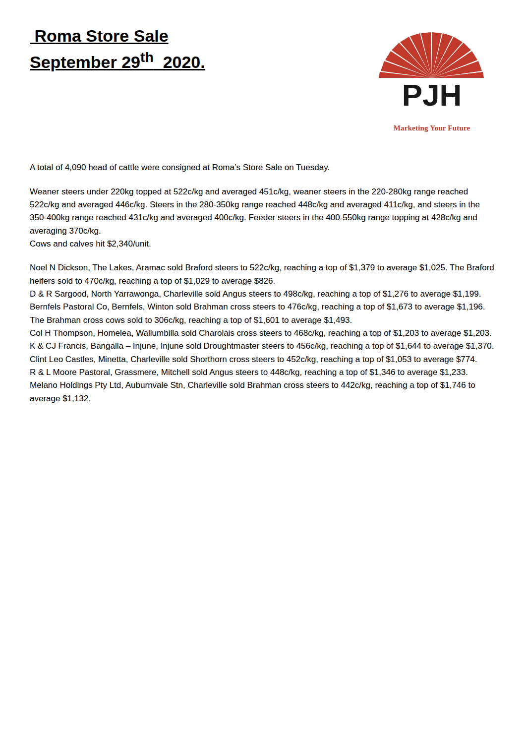Roma Store Sale September 29th 2020.
PJH
Marketing Your Future
A total of 4,090 head of cattle were consigned at Roma’s Store Sale on Tuesday.
Weaner steers under 220kg topped at 522c/kg and averaged 451c/kg, weaner steers in the 220-280kg range reached 522c/kg and averaged 446c/kg. Steers in the 280-350kg range reached 448c/kg and averaged 411c/kg, and steers in the 350-400kg range reached 431c/kg and averaged 400c/kg. Feeder steers in the 400-550kg range topping at 428c/kg and averaging 370c/kg.
Cows and calves hit $2,340/unit.
Noel N Dickson, The Lakes, Aramac sold Braford steers to 522c/kg, reaching a top of $1,379 to average $1,025. The Braford heifers sold to 470c/kg, reaching a top of $1,029 to average $826.
D & R Sargood, North Yarrawonga, Charleville sold Angus steers to 498c/kg, reaching a top of $1,276 to average $1,199.
Bernfels Pastoral Co, Bernfels, Winton sold Brahman cross steers to 476c/kg, reaching a top of $1,673 to average $1,196. The Brahman cross cows sold to 306c/kg, reaching a top of $1,601 to average $1,493.
Col H Thompson, Homelea, Wallumbilla sold Charolais cross steers to 468c/kg, reaching a top of $1,203 to average $1,203.
K & CJ Francis, Bangalla – Injune, Injune sold Droughtmaster steers to 456c/kg, reaching a top of $1,644 to average $1,370.
Clint Leo Castles, Minetta, Charleville sold Shorthorn cross steers to 452c/kg, reaching a top of $1,053 to average $774.
R & L Moore Pastoral, Grassmere, Mitchell sold Angus steers to 448c/kg, reaching a top of $1,346 to average $1,233.
Melano Holdings Pty Ltd, Auburnvale Stn, Charleville sold Brahman cross steers to 442c/kg, reaching a top of $1,746 to average $1,132.